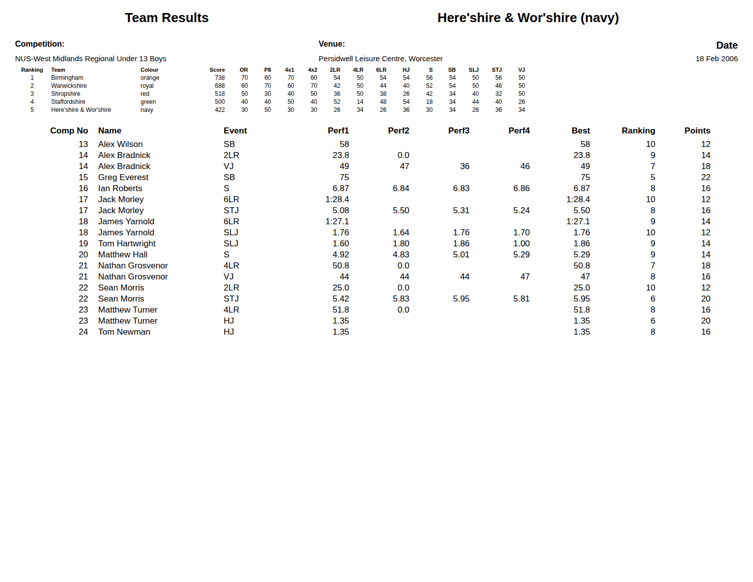Team Results
Here'shire & Wor'shire (navy)
Competition:
Venue:
Date
NUS-West Midlands Regional Under 13 Boys
Persidwell Leisure Centre, Worcester
18 Feb 2006
| Ranking | Team | Colour | Score | OR | P8 | 4x1 | 4x2 | 2LR | 4LR | 6LR | HJ | S | SB | SLJ | STJ | VJ | |
| --- | --- | --- | --- | --- | --- | --- | --- | --- | --- | --- | --- | --- | --- | --- | --- | --- | --- |
| 1 | Birmingham | orange | 738 | 70 | 60 | 70 | 60 | 54 | 50 | 54 | 54 | 56 | 54 | 50 | 56 | 50 | |
| 2 | Warwickshire | royal | 688 | 60 | 70 | 60 | 70 | 42 | 50 | 44 | 40 | 52 | 54 | 50 | 46 | 50 | |
| 3 | Shropshire | red | 518 | 50 | 30 | 40 | 50 | 36 | 50 | 38 | 26 | 42 | 34 | 40 | 32 | 50 | |
| 4 | Staffordshire | green | 500 | 40 | 40 | 50 | 40 | 52 | 14 | 48 | 54 | 18 | 34 | 44 | 40 | 26 | |
| 5 | Here'shire & Wor'shire | navy | 422 | 30 | 50 | 30 | 30 | 26 | 34 | 26 | 36 | 30 | 34 | 26 | 36 | 34 | |
| Comp No | Name | Event | Perf1 | Perf2 | Perf3 | Perf4 | Best | Ranking | Points |
| --- | --- | --- | --- | --- | --- | --- | --- | --- | --- |
| 13 | Alex Wilson | SB | 58 | | | | 58 | 10 | 12 |
| 14 | Alex Bradnick | 2LR | 23.8 | 0.0 | | | 23.8 | 9 | 14 |
| 14 | Alex Bradnick | VJ | 49 | 47 | 36 | 46 | 49 | 7 | 18 |
| 15 | Greg Everest | SB | 75 | | | | 75 | 5 | 22 |
| 16 | Ian Roberts | S | 6.87 | 6.84 | 6.83 | 6.86 | 6.87 | 8 | 16 |
| 17 | Jack Morley | 6LR | 1:28.4 | | | | 1:28.4 | 10 | 12 |
| 17 | Jack Morley | STJ | 5.08 | 5.50 | 5.31 | 5.24 | 5.50 | 8 | 16 |
| 18 | James Yarnold | 6LR | 1:27.1 | | | | 1:27.1 | 9 | 14 |
| 18 | James Yarnold | SLJ | 1.76 | 1.64 | 1.76 | 1.70 | 1.76 | 10 | 12 |
| 19 | Tom Hartwright | SLJ | 1.60 | 1.80 | 1.86 | 1.00 | 1.86 | 9 | 14 |
| 20 | Matthew Hall | S | 4.92 | 4.83 | 5.01 | 5.29 | 5.29 | 9 | 14 |
| 21 | Nathan Grosvenor | 4LR | 50.8 | 0.0 | | | 50.8 | 7 | 18 |
| 21 | Nathan Grosvenor | VJ | 44 | 44 | 44 | 47 | 47 | 8 | 16 |
| 22 | Sean Morris | 2LR | 25.0 | 0.0 | | | 25.0 | 10 | 12 |
| 22 | Sean Morris | STJ | 5.42 | 5.83 | 5.95 | 5.81 | 5.95 | 6 | 20 |
| 23 | Matthew Turner | 4LR | 51.8 | 0.0 | | | 51.8 | 8 | 16 |
| 23 | Matthew Turner | HJ | 1.35 | | | | 1.35 | 6 | 20 |
| 24 | Tom Newman | HJ | 1.35 | | | | 1.35 | 8 | 16 |